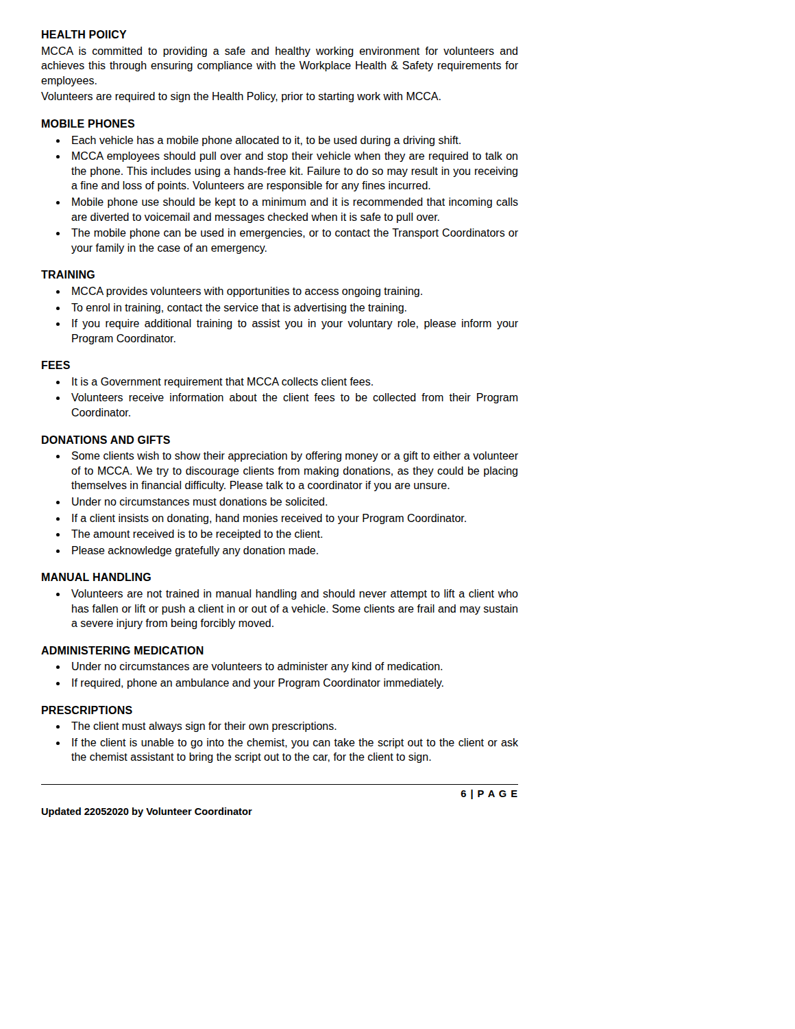HEALTH POlICY
MCCA is committed to providing a safe and healthy working environment for volunteers and achieves this through ensuring compliance with the Workplace Health & Safety requirements for employees.
Volunteers are required to sign the Health Policy, prior to starting work with MCCA.
MOBILE PHONES
Each vehicle has a mobile phone allocated to it, to be used during a driving shift.
MCCA employees should pull over and stop their vehicle when they are required to talk on the phone. This includes using a hands-free kit. Failure to do so may result in you receiving a fine and loss of points. Volunteers are responsible for any fines incurred.
Mobile phone use should be kept to a minimum and it is recommended that incoming calls are diverted to voicemail and messages checked when it is safe to pull over.
The mobile phone can be used in emergencies, or to contact the Transport Coordinators or your family in the case of an emergency.
TRAINING
MCCA provides volunteers with opportunities to access ongoing training.
To enrol in training, contact the service that is advertising the training.
If you require additional training to assist you in your voluntary role, please inform your Program Coordinator.
FEES
It is a Government requirement that MCCA collects client fees.
Volunteers receive information about the client fees to be collected from their Program Coordinator.
DONATIONS AND GIFTS
Some clients wish to show their appreciation by offering money or a gift to either a volunteer of to MCCA. We try to discourage clients from making donations, as they could be placing themselves in financial difficulty. Please talk to a coordinator if you are unsure.
Under no circumstances must donations be solicited.
If a client insists on donating, hand monies received to your Program Coordinator.
The amount received is to be receipted to the client.
Please acknowledge gratefully any donation made.
MANUAL HANDLING
Volunteers are not trained in manual handling and should never attempt to lift a client who has fallen or lift or push a client in or out of a vehicle. Some clients are frail and may sustain a severe injury from being forcibly moved.
ADMINISTERING MEDICATION
Under no circumstances are volunteers to administer any kind of medication.
If required, phone an ambulance and your Program Coordinator immediately.
PRESCRIPTIONS
The client must always sign for their own prescriptions.
If the client is unable to go into the chemist, you can take the script out to the client or ask the chemist assistant to bring the script out to the car, for the client to sign.
6 | P A G E
Updated 22052020 by Volunteer Coordinator